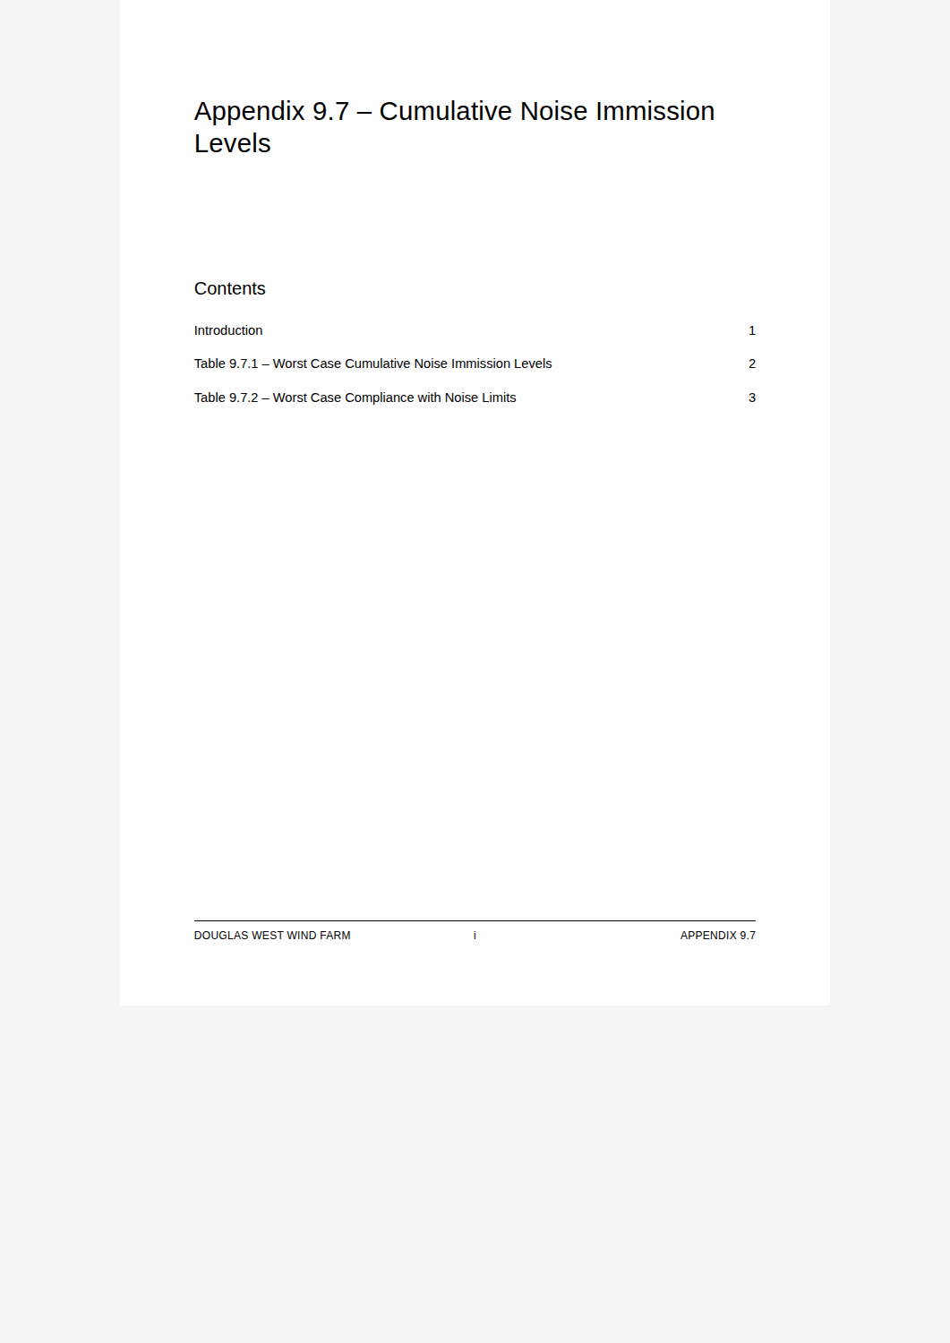Appendix 9.7 – Cumulative Noise Immission Levels
Contents
Introduction 1
Table 9.7.1 – Worst Case Cumulative Noise Immission Levels 2
Table 9.7.2 – Worst Case Compliance with Noise Limits 3
DOUGLAS WEST WIND FARM i APPENDIX 9.7